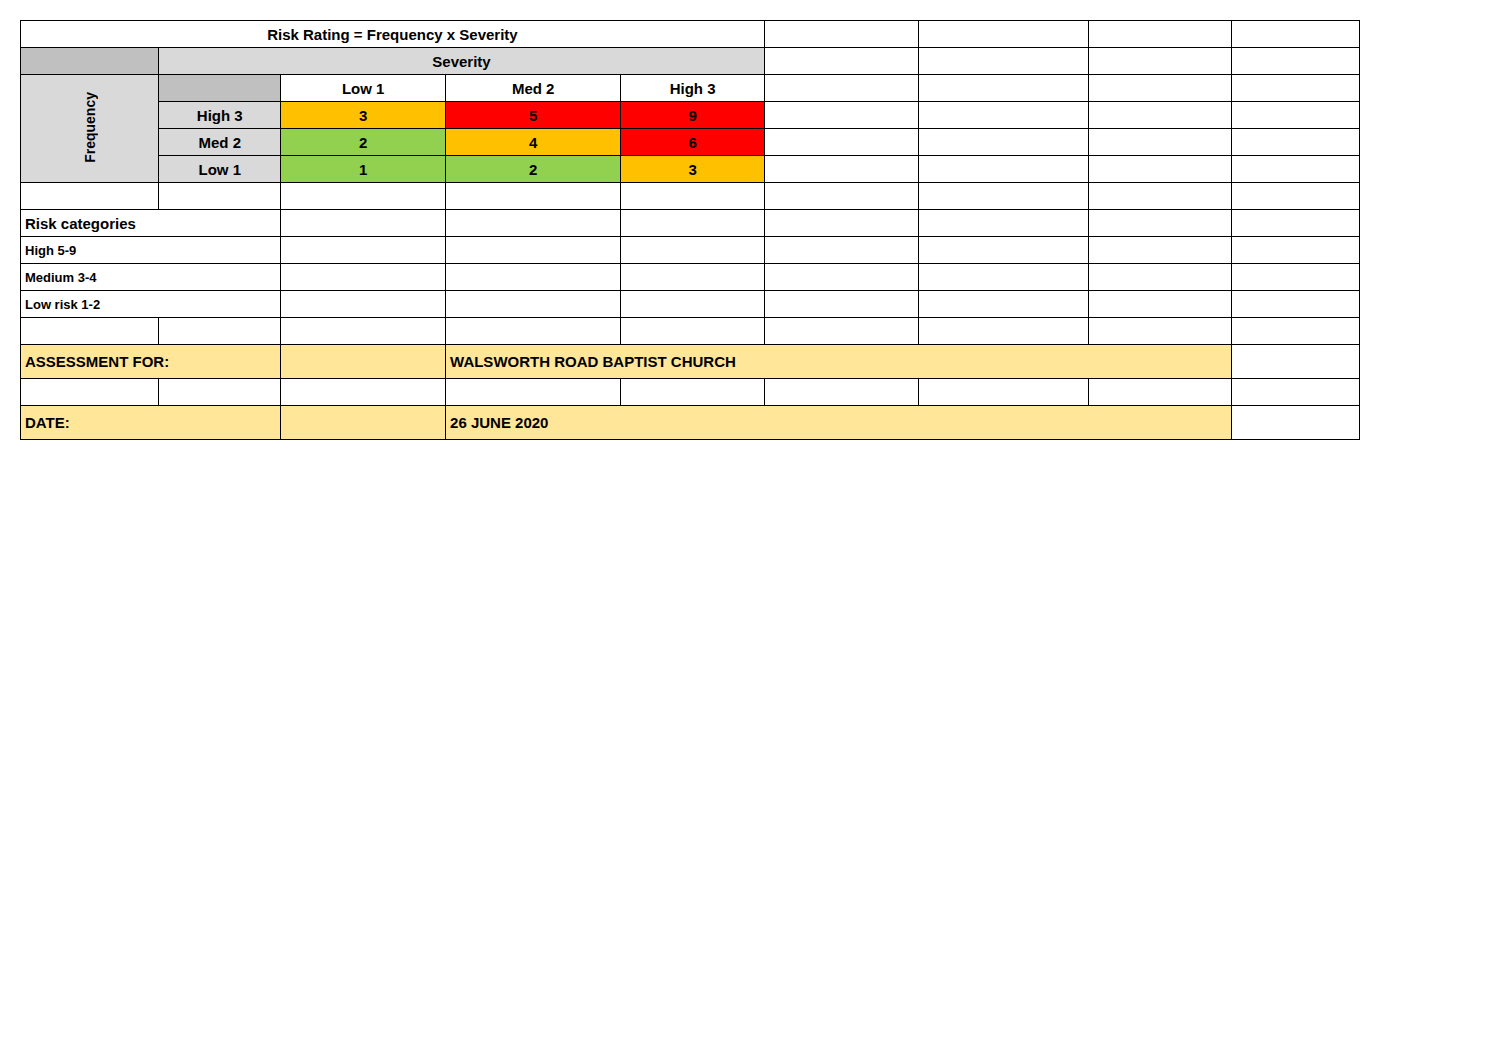| Risk Rating = Frequency x Severity | | | | |
| | Severity | | | | |
| Frequency | | Low 1 | Med 2 | High 3 | | | | |
| High 3 | 3 | 5 | 9 | | | | |
| Med 2 | 2 | 4 | 6 | | | | |
| Low 1 | 1 | 2 | 3 | | | | |
| Risk categories | | | | | | | |
| High 5-9 | | | | | | | |
| Medium 3-4 | | | | | | | |
| Low risk 1-2 | | | | | | | |
| ASSESSMENT FOR: | | WALSWORTH ROAD BAPTIST CHURCH | |
| DATE: | | 26 JUNE 2020 | |